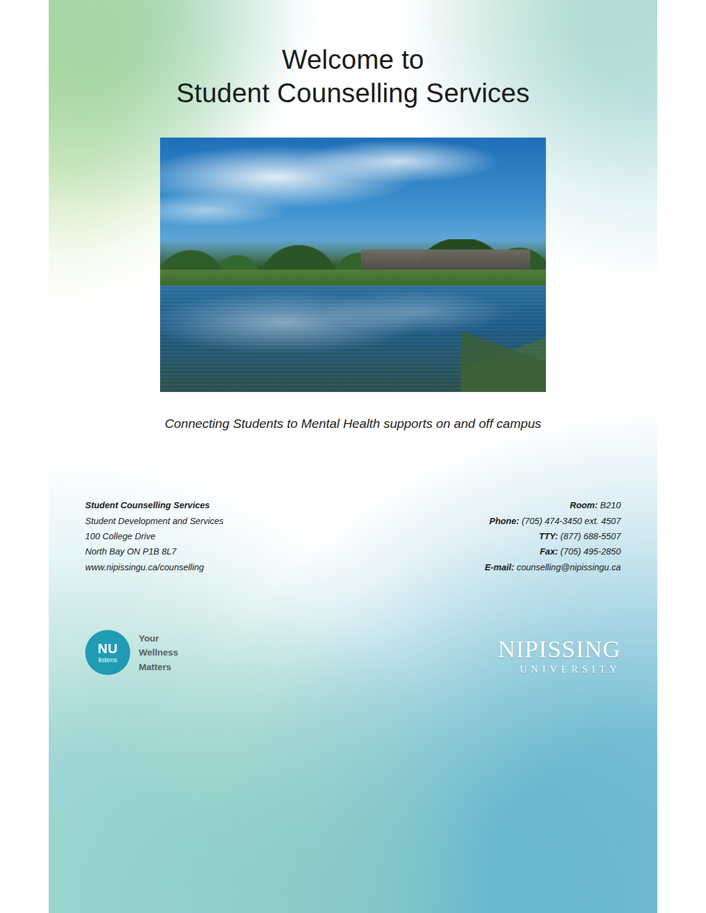Welcome to
Student Counselling Services
Connecting Students to Mental Health supports on and off campus
Student Counselling Services
Student Development and Services
100 College Drive
North Bay ON P1B 8L7
www.nipissingu.ca/counselling Room: B210
Phone: (705) 474-3450 ext. 4507
TTY: (877) 688-5507
Fax: (705) 495-2850
E-mail: counselling@nipissingu.ca
NU listens
Your
Wellness
Matters
NIPISSING
UNIVERSITY